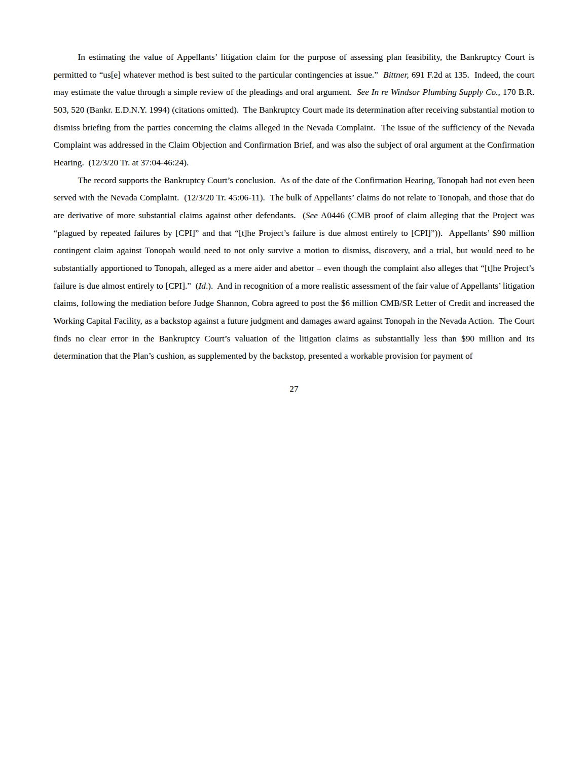In estimating the value of Appellants’ litigation claim for the purpose of assessing plan feasibility, the Bankruptcy Court is permitted to “us[e] whatever method is best suited to the particular contingencies at issue.” Bittner, 691 F.2d at 135. Indeed, the court may estimate the value through a simple review of the pleadings and oral argument. See In re Windsor Plumbing Supply Co., 170 B.R. 503, 520 (Bankr. E.D.N.Y. 1994) (citations omitted). The Bankruptcy Court made its determination after receiving substantial motion to dismiss briefing from the parties concerning the claims alleged in the Nevada Complaint. The issue of the sufficiency of the Nevada Complaint was addressed in the Claim Objection and Confirmation Brief, and was also the subject of oral argument at the Confirmation Hearing. (12/3/20 Tr. at 37:04-46:24).
The record supports the Bankruptcy Court’s conclusion. As of the date of the Confirmation Hearing, Tonopah had not even been served with the Nevada Complaint. (12/3/20 Tr. 45:06-11). The bulk of Appellants’ claims do not relate to Tonopah, and those that do are derivative of more substantial claims against other defendants. (See A0446 (CMB proof of claim alleging that the Project was “plagued by repeated failures by [CPI]” and that “[t]he Project’s failure is due almost entirely to [CPI]”)). Appellants’ $90 million contingent claim against Tonopah would need to not only survive a motion to dismiss, discovery, and a trial, but would need to be substantially apportioned to Tonopah, alleged as a mere aider and abettor – even though the complaint also alleges that “[t]he Project’s failure is due almost entirely to [CPI].” (Id.). And in recognition of a more realistic assessment of the fair value of Appellants’ litigation claims, following the mediation before Judge Shannon, Cobra agreed to post the $6 million CMB/SR Letter of Credit and increased the Working Capital Facility, as a backstop against a future judgment and damages award against Tonopah in the Nevada Action. The Court finds no clear error in the Bankruptcy Court’s valuation of the litigation claims as substantially less than $90 million and its determination that the Plan’s cushion, as supplemented by the backstop, presented a workable provision for payment of
27